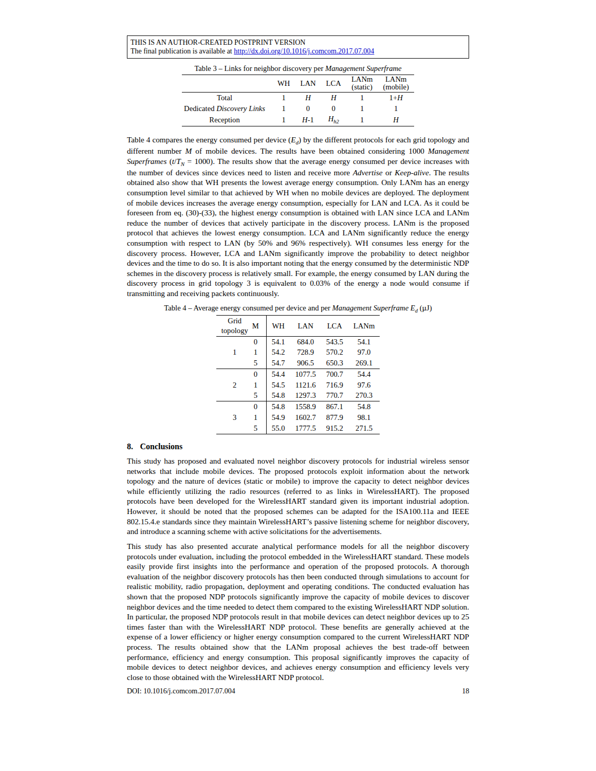THIS IS AN AUTHOR-CREATED POSTPRINT VERSION
The final publication is available at http://dx.doi.org/10.1016/j.comcom.2017.07.004
Table 3 – Links for neighbor discovery per Management Superframe
| | WH | LAN | LCA | LANm (static) | LANm (mobile) |
| --- | --- | --- | --- | --- | --- |
| Total | 1 | H | H | 1 | 1+ H |
| Dedicated Discovery Links | 1 | 0 | 0 | 1 | 1 |
| Reception | 1 | H -1 | H h2 | 1 | H |
Table 4 compares the energy consumed per device (Ed) by the different protocols for each grid topology and different number M of mobile devices. The results have been obtained considering 1000 Management Superframes (t/TN = 1000). The results show that the average energy consumed per device increases with the number of devices since devices need to listen and receive more Advertise or Keep-alive. The results obtained also show that WH presents the lowest average energy consumption. Only LANm has an energy consumption level similar to that achieved by WH when no mobile devices are deployed. The deployment of mobile devices increases the average energy consumption, especially for LAN and LCA. As it could be foreseen from eq. (30)-(33), the highest energy consumption is obtained with LAN since LCA and LANm reduce the number of devices that actively participate in the discovery process. LANm is the proposed protocol that achieves the lowest energy consumption. LCA and LANm significantly reduce the energy consumption with respect to LAN (by 50% and 96% respectively). WH consumes less energy for the discovery process. However, LCA and LANm significantly improve the probability to detect neighbor devices and the time to do so. It is also important noting that the energy consumed by the deterministic NDP schemes in the discovery process is relatively small. For example, the energy consumed by LAN during the discovery process in grid topology 3 is equivalent to 0.03% of the energy a node would consume if transmitting and receiving packets continuously.
Table 4 – Average energy consumed per device and per Management Superframe Ed (µJ)
| Grid topology | M | WH | LAN | LCA | LANm |
| --- | --- | --- | --- | --- | --- |
| | 0 | 54.1 | 684.0 | 543.5 | 54.1 |
| 1 | 1 | 54.2 | 728.9 | 570.2 | 97.0 |
| | 5 | 54.7 | 906.5 | 650.3 | 269.1 |
| | 0 | 54.4 | 1077.5 | 700.7 | 54.4 |
| 2 | 1 | 54.5 | 1121.6 | 716.9 | 97.6 |
| | 5 | 54.8 | 1297.3 | 770.7 | 270.3 |
| | 0 | 54.8 | 1558.9 | 867.1 | 54.8 |
| 3 | 1 | 54.9 | 1602.7 | 877.9 | 98.1 |
| | 5 | 55.0 | 1777.5 | 915.2 | 271.5 |
8. Conclusions
This study has proposed and evaluated novel neighbor discovery protocols for industrial wireless sensor networks that include mobile devices. The proposed protocols exploit information about the network topology and the nature of devices (static or mobile) to improve the capacity to detect neighbor devices while efficiently utilizing the radio resources (referred to as links in WirelessHART). The proposed protocols have been developed for the WirelessHART standard given its important industrial adoption. However, it should be noted that the proposed schemes can be adapted for the ISA100.11a and IEEE 802.15.4.e standards since they maintain WirelessHART’s passive listening scheme for neighbor discovery, and introduce a scanning scheme with active solicitations for the advertisements.
This study has also presented accurate analytical performance models for all the neighbor discovery protocols under evaluation, including the protocol embedded in the WirelessHART standard. These models easily provide first insights into the performance and operation of the proposed protocols. A thorough evaluation of the neighbor discovery protocols has then been conducted through simulations to account for realistic mobility, radio propagation, deployment and operating conditions. The conducted evaluation has shown that the proposed NDP protocols significantly improve the capacity of mobile devices to discover neighbor devices and the time needed to detect them compared to the existing WirelessHART NDP solution. In particular, the proposed NDP protocols result in that mobile devices can detect neighbor devices up to 25 times faster than with the WirelessHART NDP protocol. These benefits are generally achieved at the expense of a lower efficiency or higher energy consumption compared to the current WirelessHART NDP process. The results obtained show that the LANm proposal achieves the best trade-off between performance, efficiency and energy consumption. This proposal significantly improves the capacity of mobile devices to detect neighbor devices, and achieves energy consumption and efficiency levels very close to those obtained with the WirelessHART NDP protocol.
DOI: 10.1016/j.comcom.2017.07.004 18